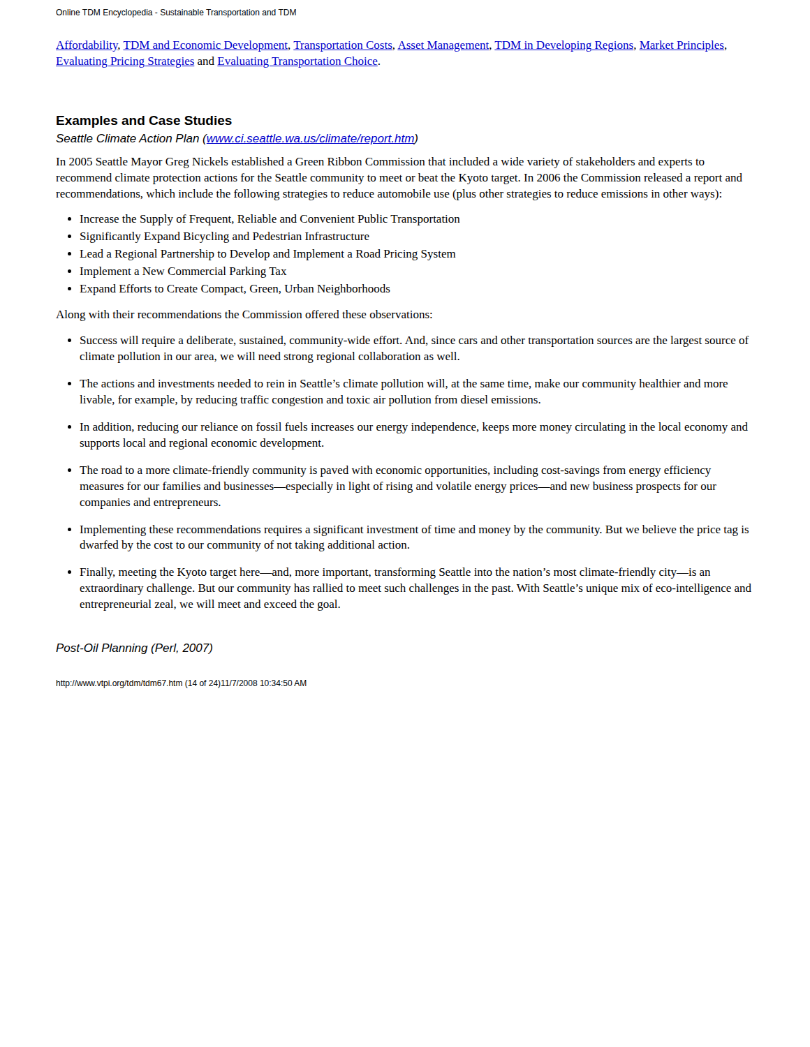Online TDM Encyclopedia - Sustainable Transportation and TDM
Affordability, TDM and Economic Development, Transportation Costs, Asset Management, TDM in Developing Regions, Market Principles, Evaluating Pricing Strategies and Evaluating Transportation Choice.
Examples and Case Studies
Seattle Climate Action Plan (www.ci.seattle.wa.us/climate/report.htm)
In 2005 Seattle Mayor Greg Nickels established a Green Ribbon Commission that included a wide variety of stakeholders and experts to recommend climate protection actions for the Seattle community to meet or beat the Kyoto target. In 2006 the Commission released a report and recommendations, which include the following strategies to reduce automobile use (plus other strategies to reduce emissions in other ways):
Increase the Supply of Frequent, Reliable and Convenient Public Transportation
Significantly Expand Bicycling and Pedestrian Infrastructure
Lead a Regional Partnership to Develop and Implement a Road Pricing System
Implement a New Commercial Parking Tax
Expand Efforts to Create Compact, Green, Urban Neighborhoods
Along with their recommendations the Commission offered these observations:
Success will require a deliberate, sustained, community-wide effort. And, since cars and other transportation sources are the largest source of climate pollution in our area, we will need strong regional collaboration as well.
The actions and investments needed to rein in Seattle’s climate pollution will, at the same time, make our community healthier and more livable, for example, by reducing traffic congestion and toxic air pollution from diesel emissions.
In addition, reducing our reliance on fossil fuels increases our energy independence, keeps more money circulating in the local economy and supports local and regional economic development.
The road to a more climate-friendly community is paved with economic opportunities, including cost-savings from energy efficiency measures for our families and businesses—especially in light of rising and volatile energy prices—and new business prospects for our companies and entrepreneurs.
Implementing these recommendations requires a significant investment of time and money by the community. But we believe the price tag is dwarfed by the cost to our community of not taking additional action.
Finally, meeting the Kyoto target here—and, more important, transforming Seattle into the nation’s most climate-friendly city—is an extraordinary challenge. But our community has rallied to meet such challenges in the past. With Seattle’s unique mix of eco-intelligence and entrepreneurial zeal, we will meet and exceed the goal.
Post-Oil Planning (Perl, 2007)
http://www.vtpi.org/tdm/tdm67.htm (14 of 24)11/7/2008 10:34:50 AM